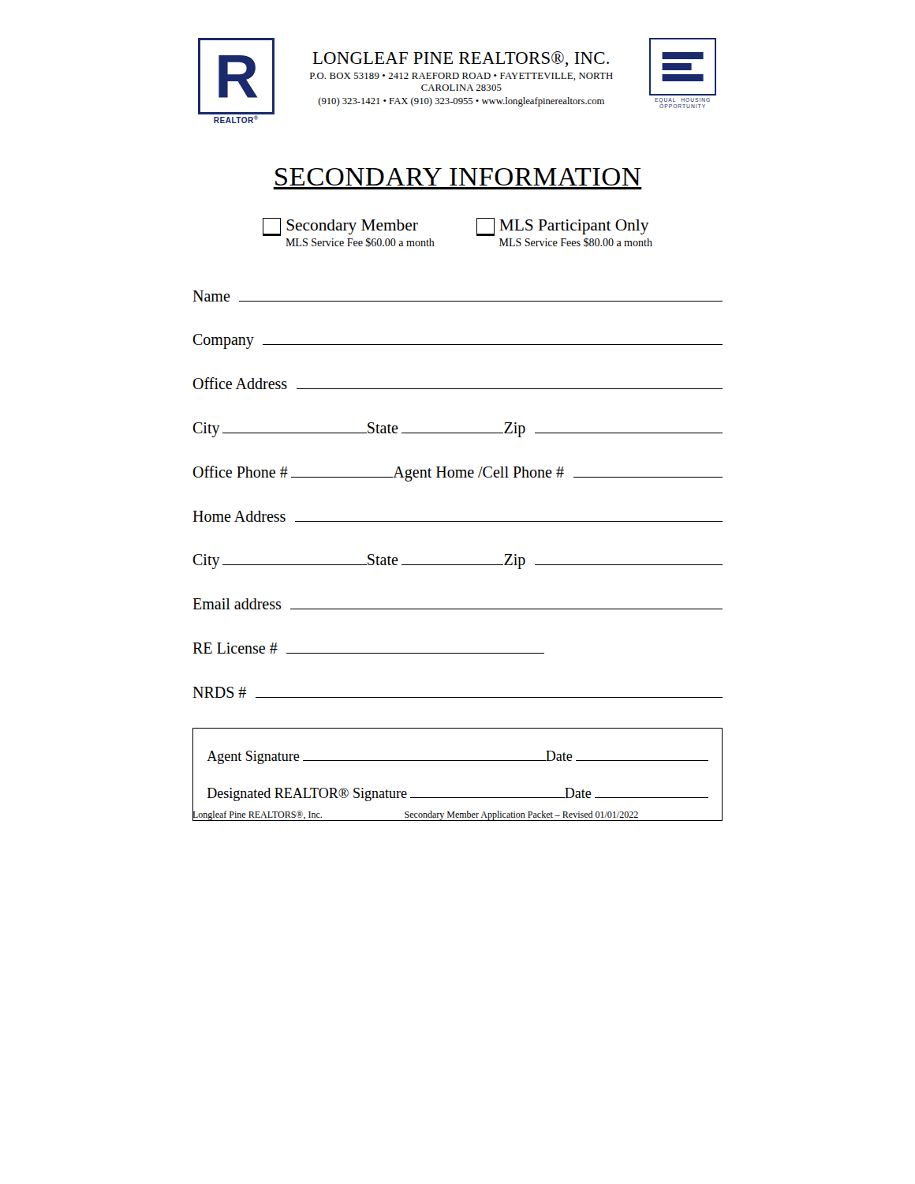R
REALTOR®
LONGLEAF PINE REALTORS®, INC.
P.O. BOX 53189 • 2412 RAEFORD ROAD • FAYETTEVILLE, NORTH CAROLINA 28305
(910) 323-1421 • FAX (910) 323-0955 • www.longleafpinerealtors.com
EQUAL HOUSING
OPPORTUNITY
SECONDARY INFORMATION
Secondary Member
MLS Service Fee $60.00 a month
MLS Participant Only
MLS Service Fees $80.00 a month
Name
Company
Office Address
City State Zip
Office Phone # Agent Home /Cell Phone #
Home Address
City State Zip
Email address
RE License #
NRDS #
Agent Signature Date
Designated REALTOR® Signature Date
Longleaf Pine REALTORS®, Inc.
Secondary Member Application Packet – Revised 01/01/2022